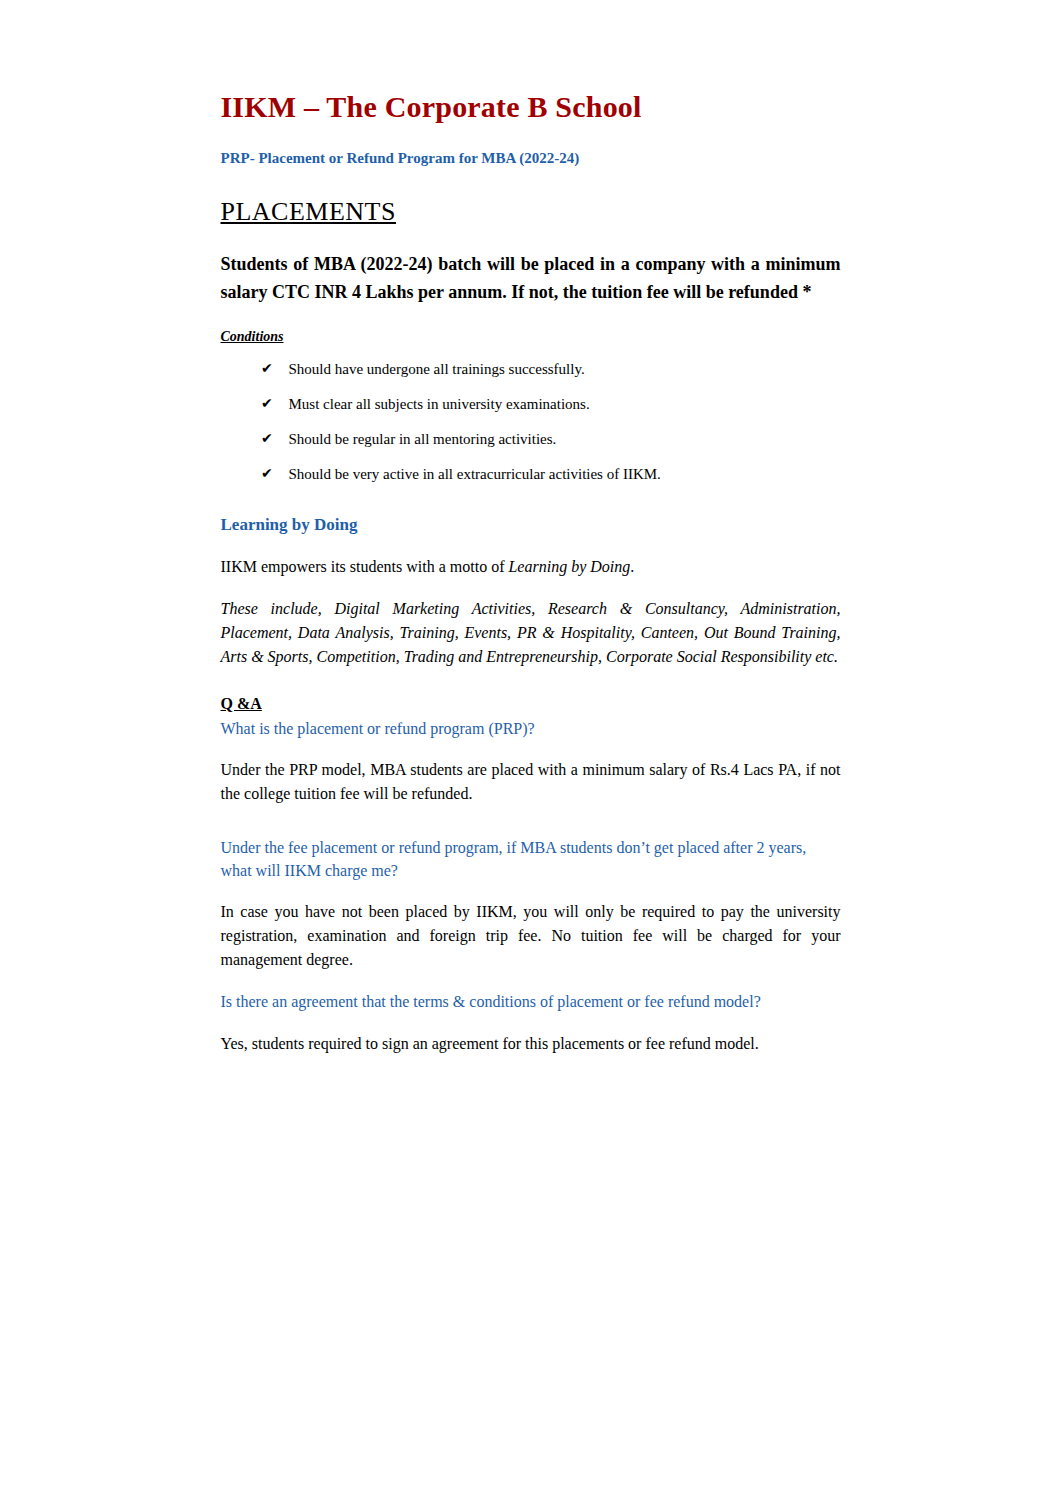IIKM – The Corporate B School
PRP- Placement or Refund Program for MBA (2022-24)
PLACEMENTS
Students of MBA (2022-24) batch will be placed in a company with a minimum salary CTC INR 4 Lakhs per annum. If not, the tuition fee will be refunded *
Conditions
Should have undergone all trainings successfully.
Must clear all subjects in university examinations.
Should be regular in all mentoring activities.
Should be very active in all extracurricular activities of IIKM.
Learning by Doing
IIKM empowers its students with a motto of Learning by Doing.
These include, Digital Marketing Activities, Research & Consultancy, Administration, Placement, Data Analysis, Training, Events, PR & Hospitality, Canteen, Out Bound Training, Arts & Sports, Competition, Trading and Entrepreneurship, Corporate Social Responsibility etc.
Q &A
What is the placement or refund program (PRP)?
Under the PRP model, MBA students are placed with a minimum salary of Rs.4 Lacs PA, if not the college tuition fee will be refunded.
Under the fee placement or refund program, if MBA students don’t get placed after 2 years, what will IIKM charge me?
In case you have not been placed by IIKM, you will only be required to pay the university registration, examination and foreign trip fee. No tuition fee will be charged for your management degree.
Is there an agreement that the terms & conditions of placement or fee refund model?
Yes, students required to sign an agreement for this placements or fee refund model.